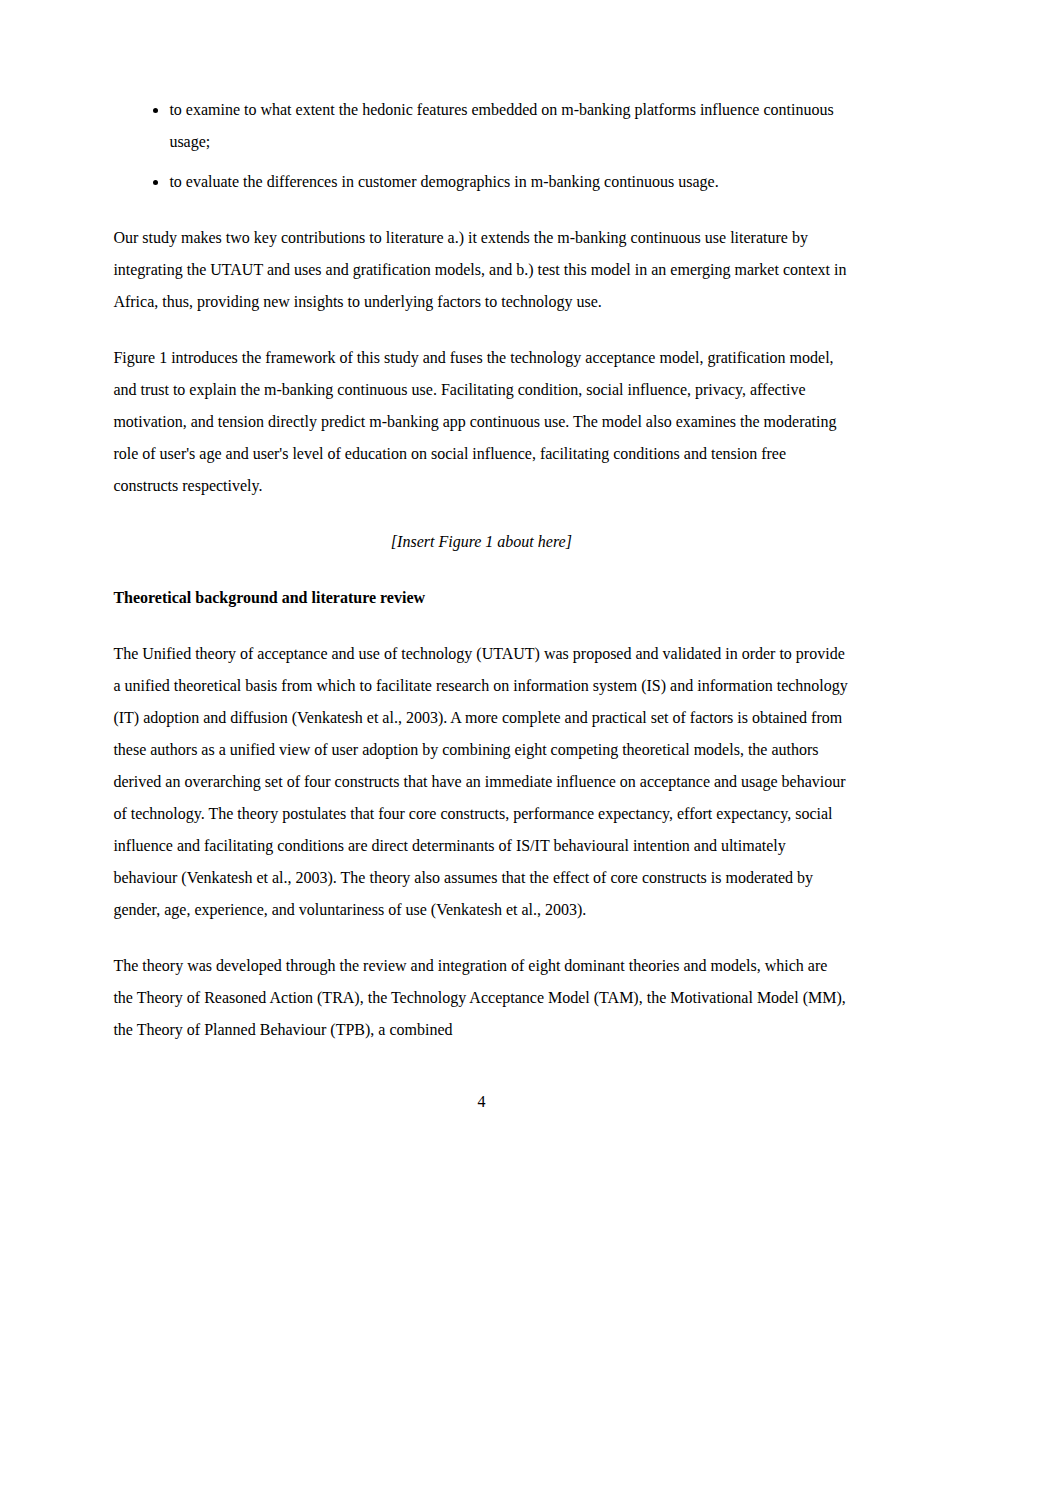to examine to what extent the hedonic features embedded on m-banking platforms influence continuous usage;
to evaluate the differences in customer demographics in m-banking continuous usage.
Our study makes two key contributions to literature a.) it extends the m-banking continuous use literature by integrating the UTAUT and uses and gratification models, and b.) test this model in an emerging market context in Africa, thus, providing new insights to underlying factors to technology use.
Figure 1 introduces the framework of this study and fuses the technology acceptance model, gratification model, and trust to explain the m-banking continuous use. Facilitating condition, social influence, privacy, affective motivation, and tension directly predict m-banking app continuous use. The model also examines the moderating role of user's age and user's level of education on social influence, facilitating conditions and tension free constructs respectively.
[Insert Figure 1 about here]
Theoretical background and literature review
The Unified theory of acceptance and use of technology (UTAUT) was proposed and validated in order to provide a unified theoretical basis from which to facilitate research on information system (IS) and information technology (IT) adoption and diffusion (Venkatesh et al., 2003). A more complete and practical set of factors is obtained from these authors as a unified view of user adoption by combining eight competing theoretical models, the authors derived an overarching set of four constructs that have an immediate influence on acceptance and usage behaviour of technology. The theory postulates that four core constructs, performance expectancy, effort expectancy, social influence and facilitating conditions are direct determinants of IS/IT behavioural intention and ultimately behaviour (Venkatesh et al., 2003). The theory also assumes that the effect of core constructs is moderated by gender, age, experience, and voluntariness of use (Venkatesh et al., 2003).
The theory was developed through the review and integration of eight dominant theories and models, which are the Theory of Reasoned Action (TRA), the Technology Acceptance Model (TAM), the Motivational Model (MM), the Theory of Planned Behaviour (TPB), a combined
4